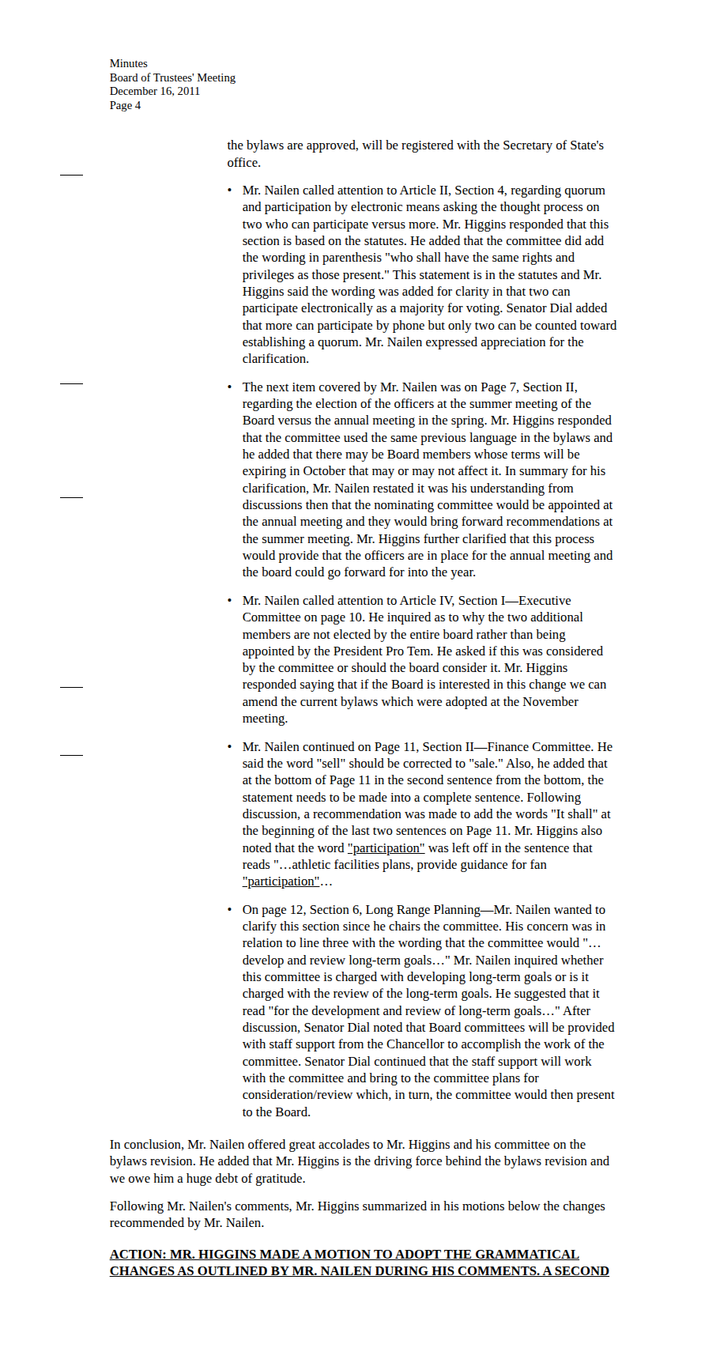Minutes
Board of Trustees' Meeting
December 16, 2011
Page 4
the bylaws are approved, will be registered with the Secretary of State's office.
Mr. Nailen called attention to Article II, Section 4, regarding quorum and participation by electronic means asking the thought process on two who can participate versus more. Mr. Higgins responded that this section is based on the statutes. He added that the committee did add the wording in parenthesis "who shall have the same rights and privileges as those present." This statement is in the statutes and Mr. Higgins said the wording was added for clarity in that two can participate electronically as a majority for voting. Senator Dial added that more can participate by phone but only two can be counted toward establishing a quorum. Mr. Nailen expressed appreciation for the clarification.
The next item covered by Mr. Nailen was on Page 7, Section II, regarding the election of the officers at the summer meeting of the Board versus the annual meeting in the spring. Mr. Higgins responded that the committee used the same previous language in the bylaws and he added that there may be Board members whose terms will be expiring in October that may or may not affect it. In summary for his clarification, Mr. Nailen restated it was his understanding from discussions then that the nominating committee would be appointed at the annual meeting and they would bring forward recommendations at the summer meeting. Mr. Higgins further clarified that this process would provide that the officers are in place for the annual meeting and the board could go forward for into the year.
Mr. Nailen called attention to Article IV, Section I—Executive Committee on page 10. He inquired as to why the two additional members are not elected by the entire board rather than being appointed by the President Pro Tem. He asked if this was considered by the committee or should the board consider it. Mr. Higgins responded saying that if the Board is interested in this change we can amend the current bylaws which were adopted at the November meeting.
Mr. Nailen continued on Page 11, Section II—Finance Committee. He said the word "sell" should be corrected to "sale." Also, he added that at the bottom of Page 11 in the second sentence from the bottom, the statement needs to be made into a complete sentence. Following discussion, a recommendation was made to add the words "It shall" at the beginning of the last two sentences on Page 11. Mr. Higgins also noted that the word "participation" was left off in the sentence that reads "…athletic facilities plans, provide guidance for fan "participation"…
On page 12, Section 6, Long Range Planning—Mr. Nailen wanted to clarify this section since he chairs the committee. His concern was in relation to line three with the wording that the committee would "…develop and review long-term goals…" Mr. Nailen inquired whether this committee is charged with developing long-term goals or is it charged with the review of the long-term goals. He suggested that it read "for the development and review of long-term goals…" After discussion, Senator Dial noted that Board committees will be provided with staff support from the Chancellor to accomplish the work of the committee. Senator Dial continued that the staff support will work with the committee and bring to the committee plans for consideration/review which, in turn, the committee would then present to the Board.
In conclusion, Mr. Nailen offered great accolades to Mr. Higgins and his committee on the bylaws revision. He added that Mr. Higgins is the driving force behind the bylaws revision and we owe him a huge debt of gratitude.
Following Mr. Nailen's comments, Mr. Higgins summarized in his motions below the changes recommended by Mr. Nailen.
ACTION: MR. HIGGINS MADE A MOTION TO ADOPT THE GRAMMATICAL CHANGES AS OUTLINED BY MR. NAILEN DURING HIS COMMENTS. A SECOND